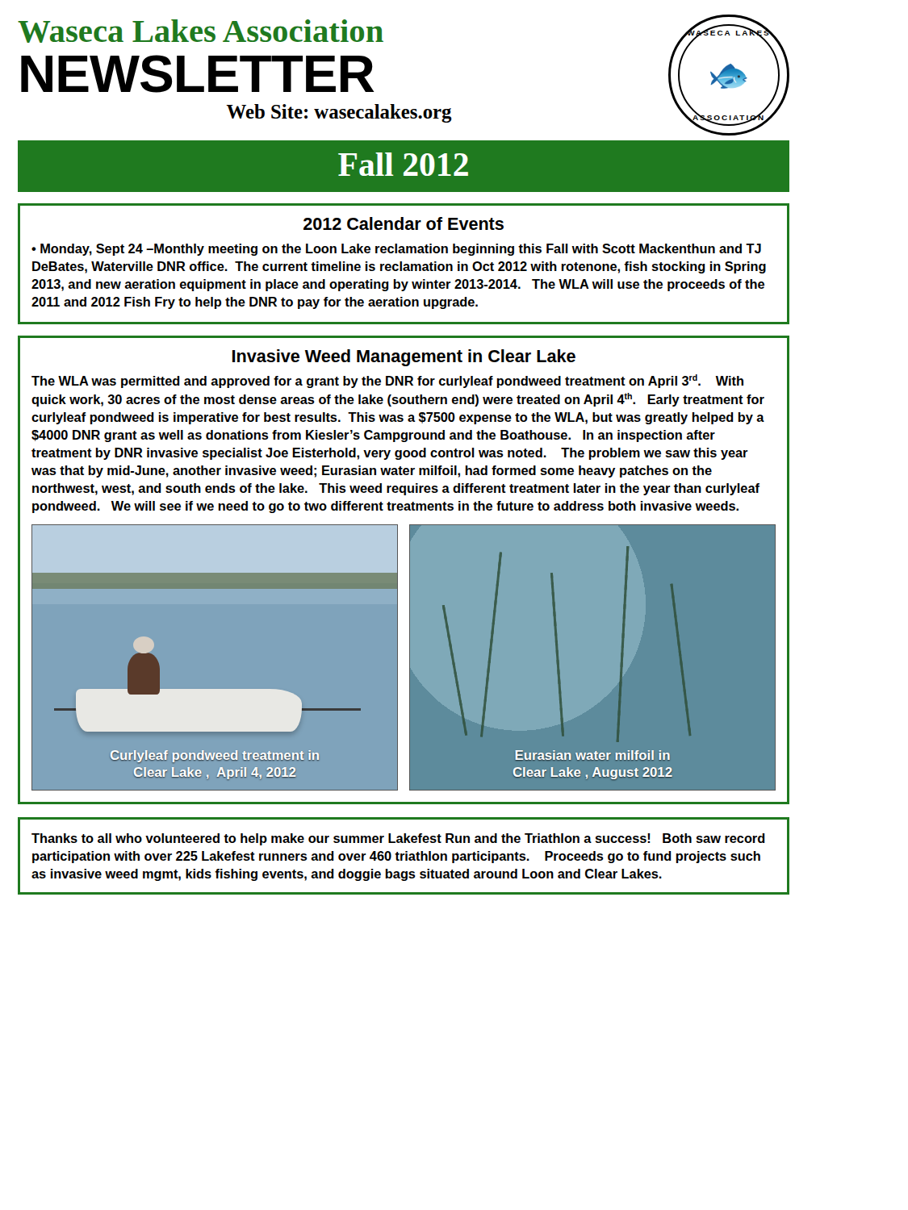Waseca Lakes Association
NEWSLETTER
Web Site: wasecalakes.org
WASECA LAKES 🐟 ASSOCIATION
Fall 2012
2012 Calendar of Events
• Monday, Sept 24 –Monthly meeting on the Loon Lake reclamation beginning this Fall with Scott Mackenthun and TJ DeBates, Waterville DNR office. The current timeline is reclamation in Oct 2012 with rotenone, fish stocking in Spring 2013, and new aeration equipment in place and operating by winter 2013-2014. The WLA will use the proceeds of the 2011 and 2012 Fish Fry to help the DNR to pay for the aeration upgrade.
Invasive Weed Management in Clear Lake
The WLA was permitted and approved for a grant by the DNR for curlyleaf pondweed treatment on April 3rd. With quick work, 30 acres of the most dense areas of the lake (southern end) were treated on April 4th. Early treatment for curlyleaf pondweed is imperative for best results. This was a $7500 expense to the WLA, but was greatly helped by a $4000 DNR grant as well as donations from Kiesler’s Campground and the Boathouse. In an inspection after treatment by DNR invasive specialist Joe Eisterhold, very good control was noted. The problem we saw this year was that by mid-June, another invasive weed; Eurasian water milfoil, had formed some heavy patches on the northwest, west, and south ends of the lake. This weed requires a different treatment later in the year than curlyleaf pondweed. We will see if we need to go to two different treatments in the future to address both invasive weeds.
Curlyleaf pondweed treatment in
Clear Lake , April 4, 2012
Eurasian water milfoil in
Clear Lake , August 2012
Thanks to all who volunteered to help make our summer Lakefest Run and the Triathlon a success! Both saw record participation with over 225 Lakefest runners and over 460 triathlon participants. Proceeds go to fund projects such as invasive weed mgmt, kids fishing events, and doggie bags situated around Loon and Clear Lakes.